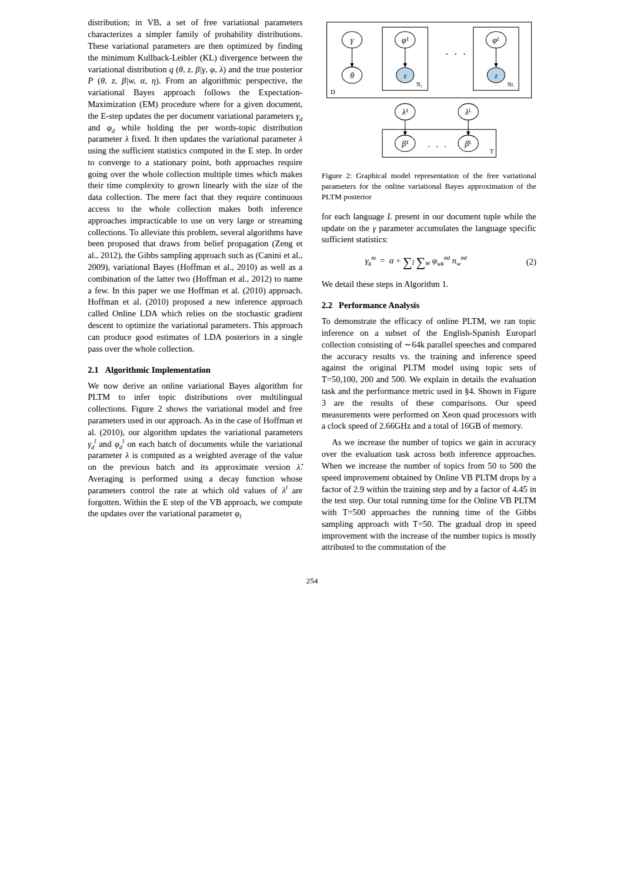distribution; in VB, a set of free variational parameters characterizes a simpler family of probability distributions. These variational parameters are then optimized by finding the minimum Kullback-Leibler (KL) divergence between the variational distribution q (θ, z, β|γ, φ, λ) and the true posterior P (θ, z, β|w, α, η). From an algorithmic perspective, the variational Bayes approach follows the Expectation-Maximization (EM) procedure where for a given document, the E-step updates the per document variational parameters γd and φd while holding the per words-topic distribution parameter λ fixed. It then updates the variational parameter λ using the sufficient statistics computed in the E step. In order to converge to a stationary point, both approaches require going over the whole collection multiple times which makes their time complexity to grown linearly with the size of the data collection. The mere fact that they require continuous access to the whole collection makes both inference approaches impracticable to use on very large or streaming collections. To alleviate this problem, several algorithms have been proposed that draws from belief propagation (Zeng et al., 2012), the Gibbs sampling approach such as (Canini et al., 2009), variational Bayes (Hoffman et al., 2010) as well as a combination of the latter two (Hoffman et al., 2012) to name a few. In this paper we use Hoffman et al. (2010) approach. Hoffman et al. (2010) proposed a new inference approach called Online LDA which relies on the stochastic gradient descent to optimize the variational parameters. This approach can produce good estimates of LDA posteriors in a single pass over the whole collection.
2.1 Algorithmic Implementation
We now derive an online variational Bayes algorithm for PLTM to infer topic distributions over multilingual collections. Figure 2 shows the variational model and free parameters used in our approach. As in the case of Hoffman et al. (2010), our algorithm updates the variational parameters γdl and φdl on each batch of documents while the variational parameter λ is computed as a weighted average of the value on the previous batch and its approximate version λ̃. Averaging is performed using a decay function whose parameters control the rate at which old values of λl are forgotten. Within the E step of the VB approach, we compute the updates over the variational parameter φl
D γ θ N₁ φ¹ z . . . NL φL z λ¹ λL T β¹ βL . . .
Figure 2: Graphical model representation of the free variational parameters for the online variational Bayes approximation of the PLTM posterior
for each language L present in our document tuple while the update on the γ parameter accumulates the language specific sufficient statistics:
γkm = α + ∑l ∑w φwkml nwml
(2)
We detail these steps in Algorithm 1.
2.2 Performance Analysis
To demonstrate the efficacy of online PLTM, we ran topic inference on a subset of the English-Spanish Europarl collection consisting of ∼64k parallel speeches and compared the accuracy results vs. the training and inference speed against the original PLTM model using topic sets of T=50,100, 200 and 500. We explain in details the evaluation task and the performance metric used in §4. Shown in Figure 3 are the results of these comparisons. Our speed measurements were performed on Xeon quad processors with a clock speed of 2.66GHz and a total of 16GB of memory.
As we increase the number of topics we gain in accuracy over the evaluation task across both inference approaches. When we increase the number of topics from 50 to 500 the speed improvement obtained by Online VB PLTM drops by a factor of 2.9 within the training step and by a factor of 4.45 in the test step. Our total running time for the Online VB PLTM with T=500 approaches the running time of the Gibbs sampling approach with T=50. The gradual drop in speed improvement with the increase of the number topics is mostly attributed to the commutation of the
254